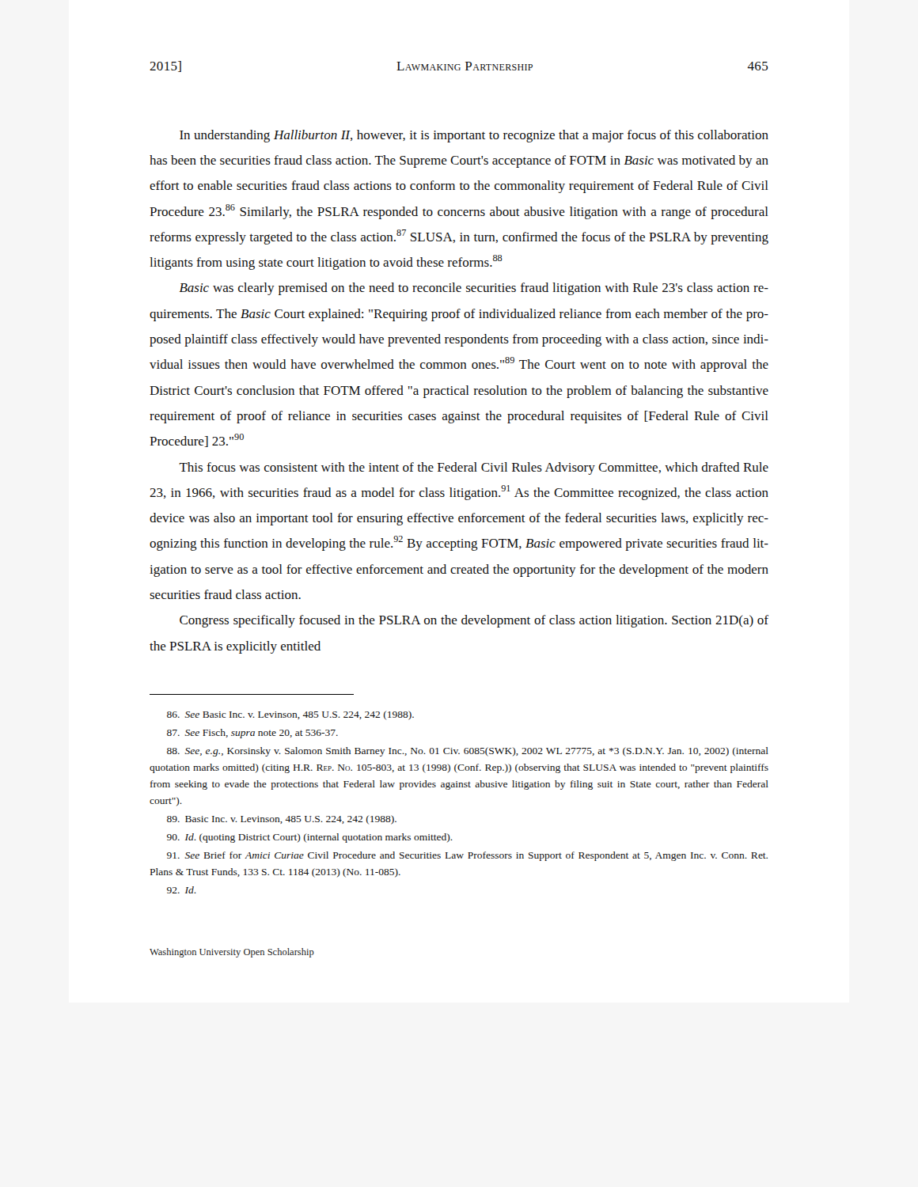2015] Lawmaking Partnership 465
In understanding Halliburton II, however, it is important to recognize that a major focus of this collaboration has been the securities fraud class action. The Supreme Court's acceptance of FOTM in Basic was motivated by an effort to enable securities fraud class actions to conform to the commonality requirement of Federal Rule of Civil Procedure 23.86 Similarly, the PSLRA responded to concerns about abusive litigation with a range of procedural reforms expressly targeted to the class action.87 SLUSA, in turn, confirmed the focus of the PSLRA by preventing litigants from using state court litigation to avoid these reforms.88
Basic was clearly premised on the need to reconcile securities fraud litigation with Rule 23's class action requirements. The Basic Court explained: "Requiring proof of individualized reliance from each member of the proposed plaintiff class effectively would have prevented respondents from proceeding with a class action, since individual issues then would have overwhelmed the common ones."89 The Court went on to note with approval the District Court's conclusion that FOTM offered "a practical resolution to the problem of balancing the substantive requirement of proof of reliance in securities cases against the procedural requisites of [Federal Rule of Civil Procedure] 23."90
This focus was consistent with the intent of the Federal Civil Rules Advisory Committee, which drafted Rule 23, in 1966, with securities fraud as a model for class litigation.91 As the Committee recognized, the class action device was also an important tool for ensuring effective enforcement of the federal securities laws, explicitly recognizing this function in developing the rule.92 By accepting FOTM, Basic empowered private securities fraud litigation to serve as a tool for effective enforcement and created the opportunity for the development of the modern securities fraud class action.
Congress specifically focused in the PSLRA on the development of class action litigation. Section 21D(a) of the PSLRA is explicitly entitled
86. See Basic Inc. v. Levinson, 485 U.S. 224, 242 (1988).
87. See Fisch, supra note 20, at 536-37.
88. See, e.g., Korsinsky v. Salomon Smith Barney Inc., No. 01 Civ. 6085(SWK), 2002 WL 27775, at *3 (S.D.N.Y. Jan. 10, 2002) (internal quotation marks omitted) (citing H.R. Rep. No. 105-803, at 13 (1998) (Conf. Rep.)) (observing that SLUSA was intended to "prevent plaintiffs from seeking to evade the protections that Federal law provides against abusive litigation by filing suit in State court, rather than Federal court").
89. Basic Inc. v. Levinson, 485 U.S. 224, 242 (1988).
90. Id. (quoting District Court) (internal quotation marks omitted).
91. See Brief for Amici Curiae Civil Procedure and Securities Law Professors in Support of Respondent at 5, Amgen Inc. v. Conn. Ret. Plans & Trust Funds, 133 S. Ct. 1184 (2013) (No. 11-085).
92. Id.
Washington University Open Scholarship